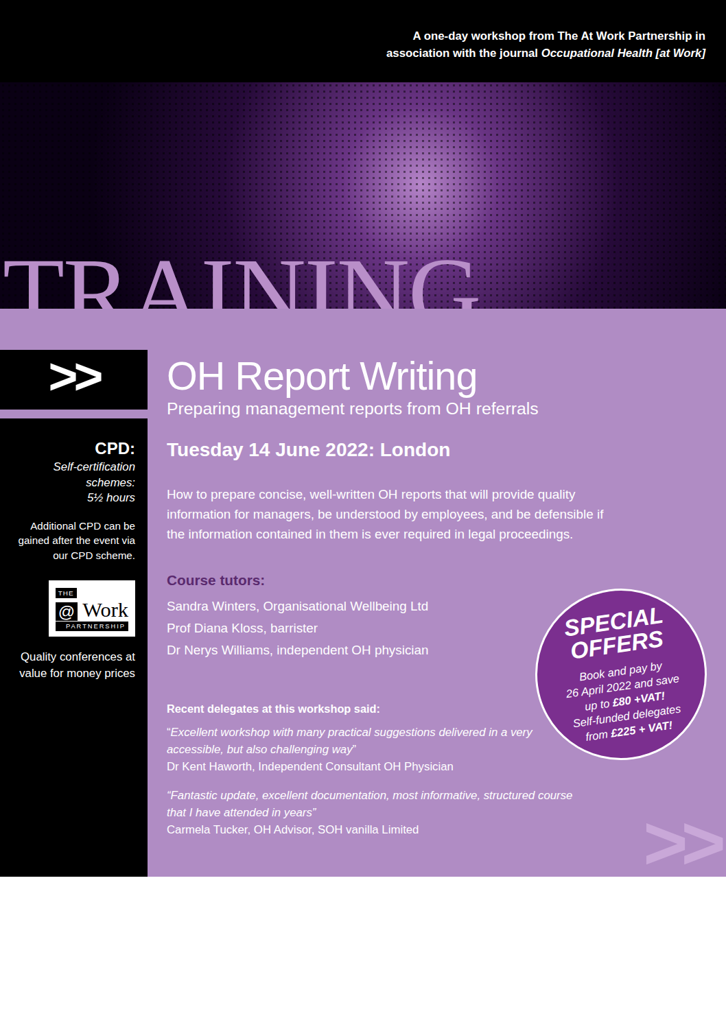A one-day workshop from The At Work Partnership in
association with the journal Occupational Health [at Work]
TRAINING
>>
OH Report Writing
Preparing management reports from OH referrals
CPD:
Self-certification schemes:
5½ hours
Additional CPD can be gained after the event via our CPD scheme.
THE
@ Work
PARTNERSHIP
Quality conferences at value for money prices
Tuesday 14 June 2022: London
How to prepare concise, well-written OH reports that will provide quality information for managers, be understood by employees, and be defensible if the information contained in them is ever required in legal proceedings.
Course tutors:
Sandra Winters, Organisational Wellbeing Ltd
Prof Diana Kloss, barrister
Dr Nerys Williams, independent OH physician
Recent delegates at this workshop said:
“Excellent workshop with many practical suggestions delivered in a very accessible, but also challenging way”
Dr Kent Haworth, Independent Consultant OH Physician
“Fantastic update, excellent documentation, most informative, structured course that I have attended in years”
Carmela Tucker, OH Advisor, SOH vanilla Limited
SPECIAL
OFFERS
Book and pay by
26 April 2022 and save
up to £80 +VAT!
Self-funded delegates
from £225 + VAT!
>>